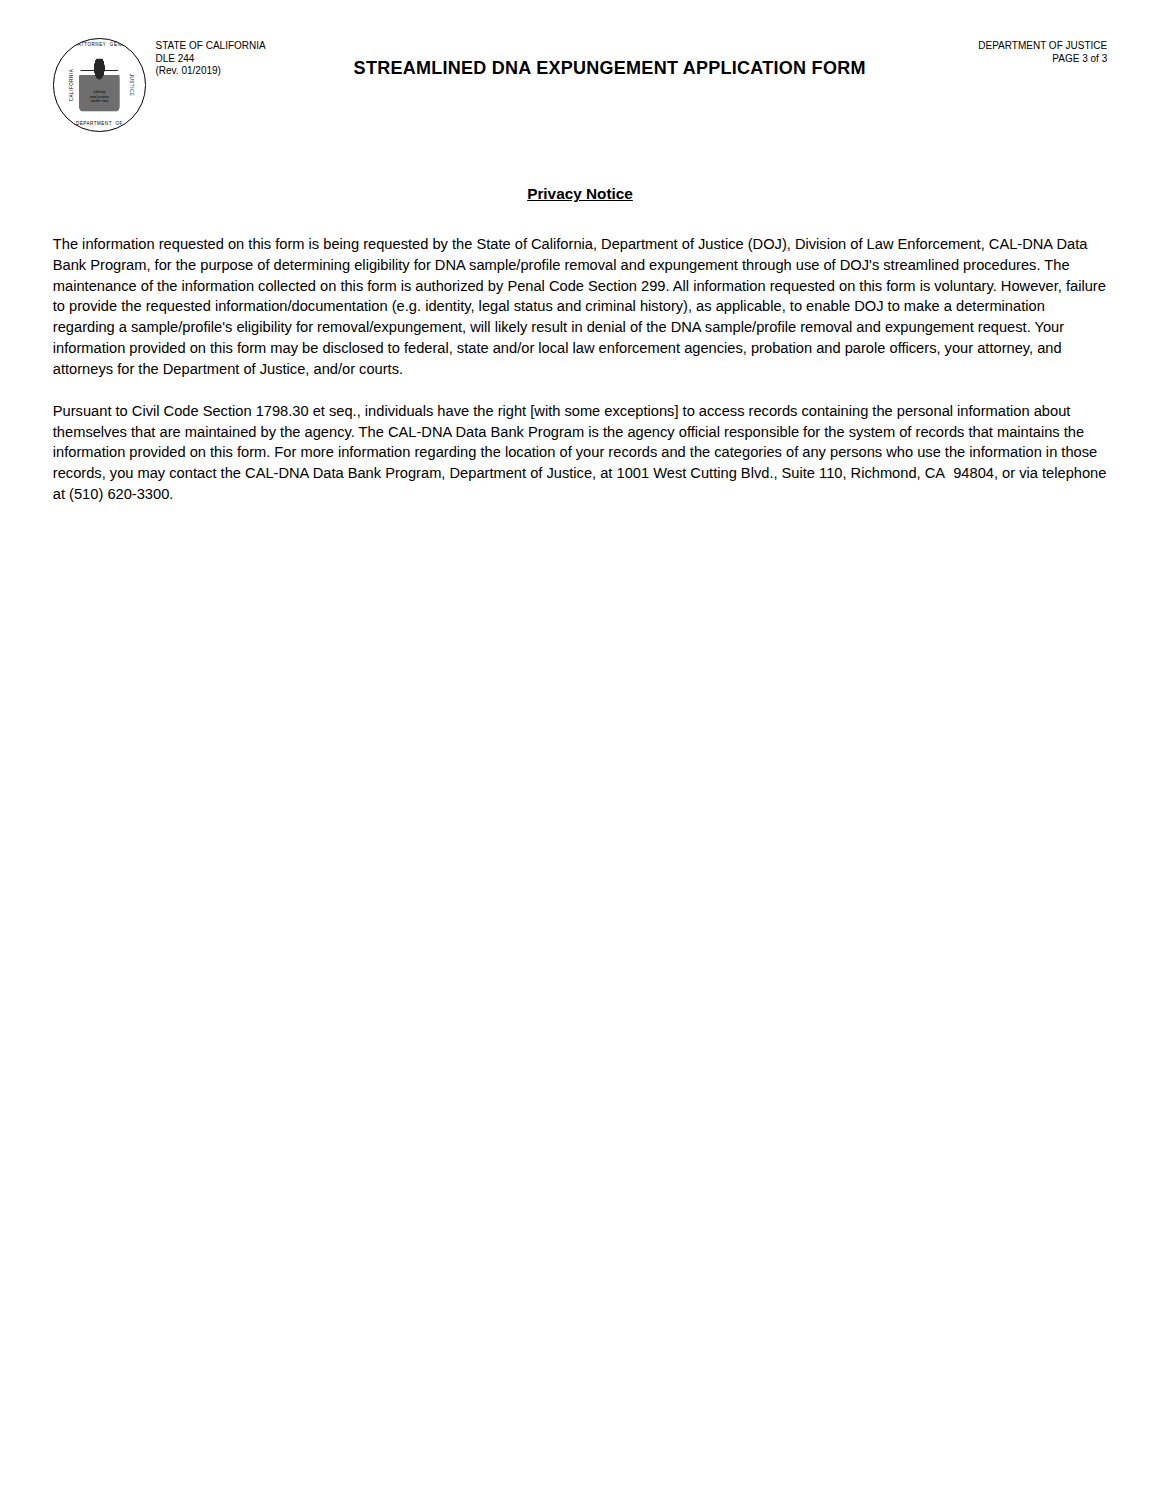THE ATTORNEY GENERAL DEPARTMENT OF CALIFORNIA JUSTICE
Liberty
and justice
under law
STATE OF CALIFORNIA
DLE 244
(Rev. 01/2019)
STREAMLINED DNA EXPUNGEMENT APPLICATION FORM
DEPARTMENT OF JUSTICE
PAGE 3 of 3
Privacy Notice
The information requested on this form is being requested by the State of California, Department of Justice (DOJ), Division of Law Enforcement, CAL-DNA Data Bank Program, for the purpose of determining eligibility for DNA sample/profile removal and expungement through use of DOJ's streamlined procedures. The maintenance of the information collected on this form is authorized by Penal Code Section 299. All information requested on this form is voluntary. However, failure to provide the requested information/documentation (e.g. identity, legal status and criminal history), as applicable, to enable DOJ to make a determination regarding a sample/profile's eligibility for removal/expungement, will likely result in denial of the DNA sample/profile removal and expungement request. Your information provided on this form may be disclosed to federal, state and/or local law enforcement agencies, probation and parole officers, your attorney, and attorneys for the Department of Justice, and/or courts.
Pursuant to Civil Code Section 1798.30 et seq., individuals have the right [with some exceptions] to access records containing the personal information about themselves that are maintained by the agency. The CAL-DNA Data Bank Program is the agency official responsible for the system of records that maintains the information provided on this form. For more information regarding the location of your records and the categories of any persons who use the information in those records, you may contact the CAL-DNA Data Bank Program, Department of Justice, at 1001 West Cutting Blvd., Suite 110, Richmond, CA 94804, or via telephone at (510) 620-3300.